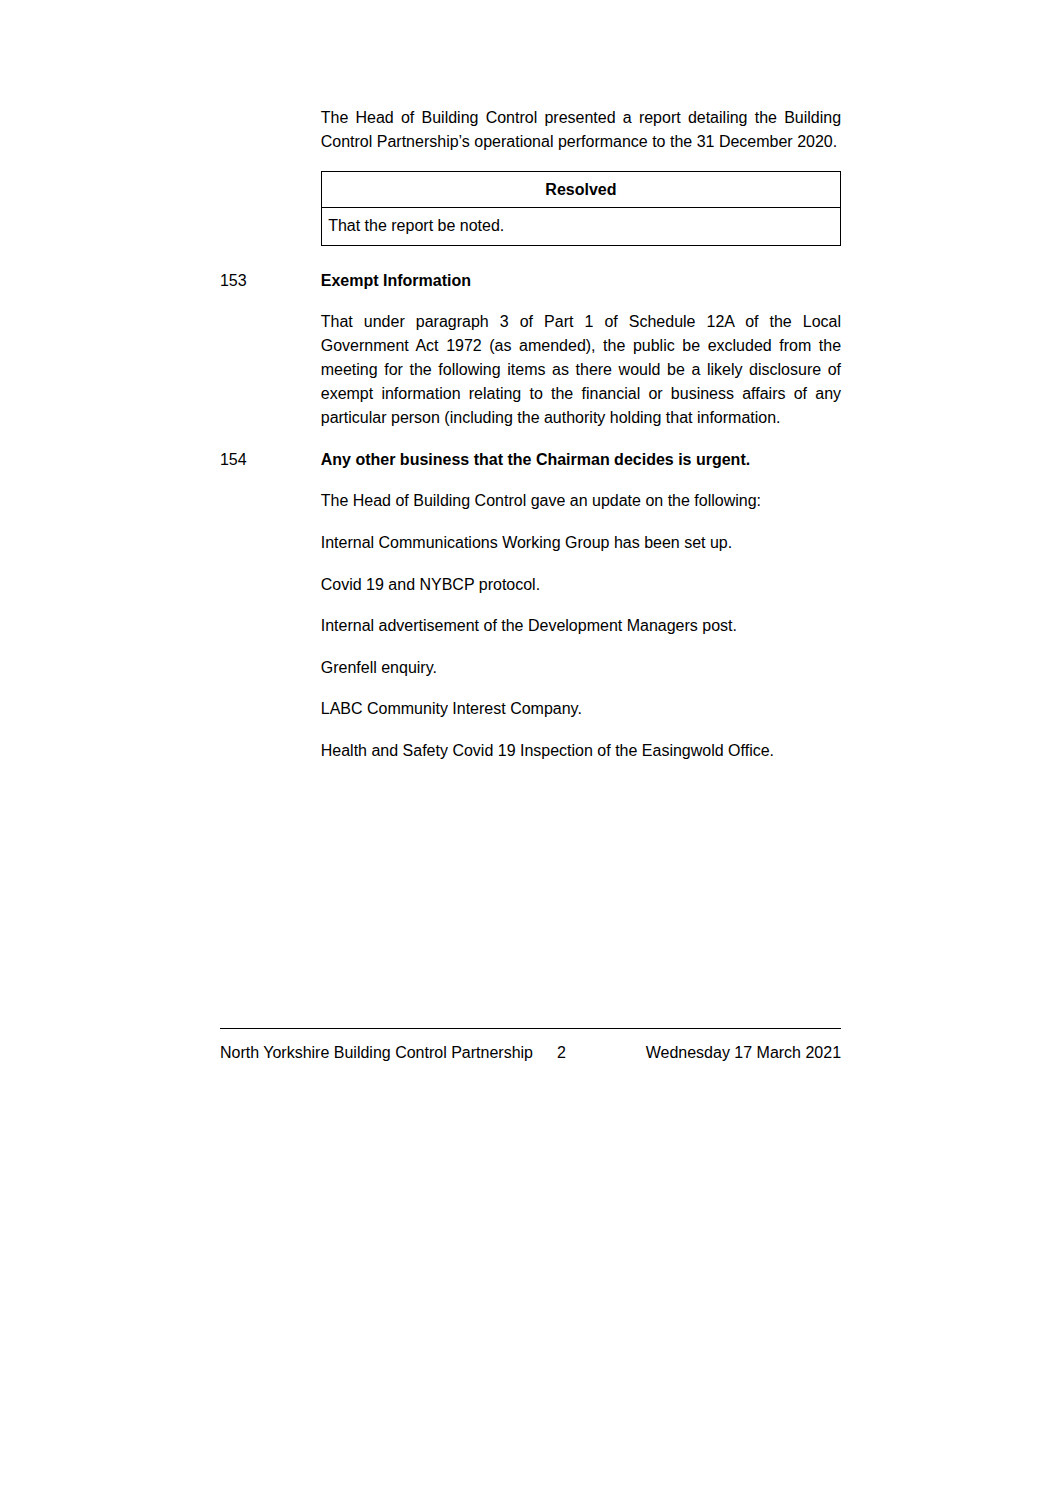The Head of Building Control presented a report detailing the Building Control Partnership’s operational performance to the 31 December 2020.
Resolved
That the report be noted.
153
Exempt Information
That under paragraph 3 of Part 1 of Schedule 12A of the Local Government Act 1972 (as amended), the public be excluded from the meeting for the following items as there would be a likely disclosure of exempt information relating to the financial or business affairs of any particular person (including the authority holding that information.
154
Any other business that the Chairman decides is urgent.
The Head of Building Control gave an update on the following:
Internal Communications Working Group has been set up.
Covid 19 and NYBCP protocol.
Internal advertisement of the Development Managers post.
Grenfell enquiry.
LABC Community Interest Company.
Health and Safety Covid 19 Inspection of the Easingwold Office.
North Yorkshire Building Control Partnership2
Wednesday 17 March 2021